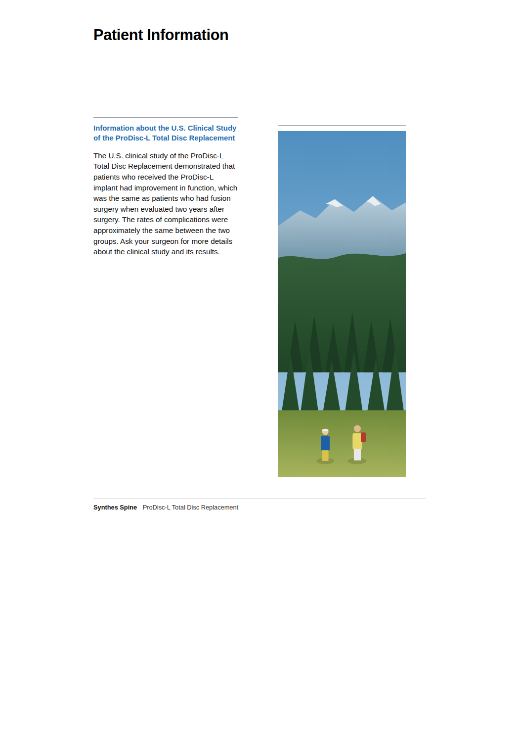Patient Information
Information about the U.S. Clinical Study of the ProDisc-L Total Disc Replacement
The U.S. clinical study of the ProDisc-L Total Disc Replacement demonstrated that patients who received the ProDisc-L implant had improvement in function, which was the same as patients who had fusion surgery when evaluated two years after surgery. The rates of complications were approximately the same between the two groups. Ask your surgeon for more details about the clinical study and its results.
Synthes Spine ProDisc-L Total Disc Replacement